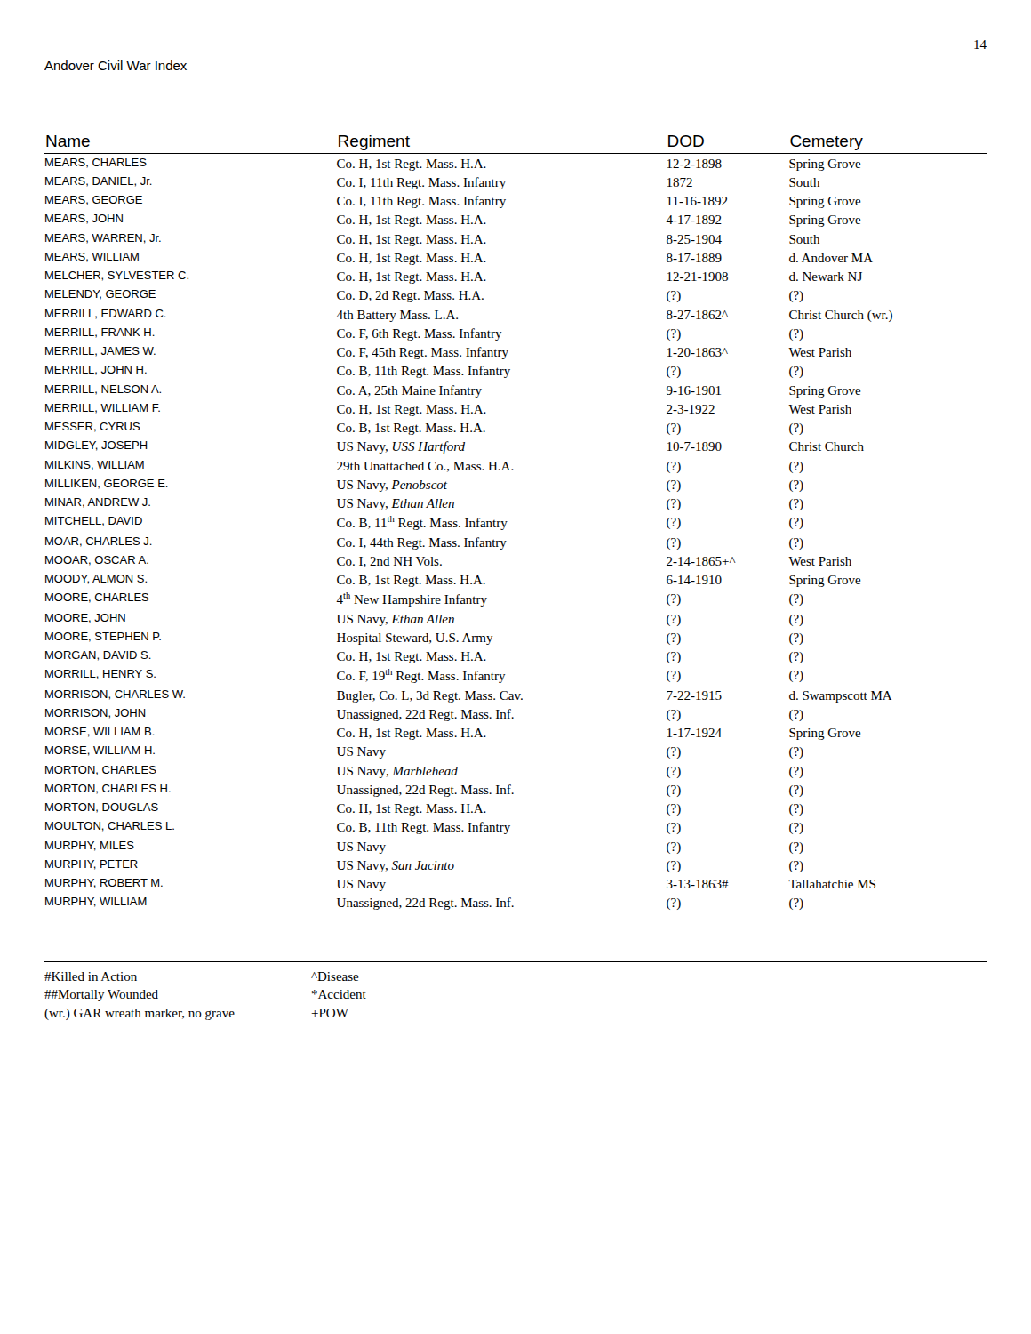14
Andover Civil War Index
| Name | Regiment | DOD | Cemetery |
| --- | --- | --- | --- |
| MEARS, CHARLES | Co. H, 1st Regt. Mass. H.A. | 12-2-1898 | Spring Grove |
| MEARS, DANIEL, Jr. | Co. I, 11th Regt. Mass. Infantry | 1872 | South |
| MEARS, GEORGE | Co. I, 11th Regt. Mass. Infantry | 11-16-1892 | Spring Grove |
| MEARS, JOHN | Co. H, 1st Regt. Mass. H.A. | 4-17-1892 | Spring Grove |
| MEARS, WARREN, Jr. | Co. H, 1st Regt. Mass. H.A. | 8-25-1904 | South |
| MEARS, WILLIAM | Co. H, 1st Regt. Mass. H.A. | 8-17-1889 | d. Andover MA |
| MELCHER, SYLVESTER C. | Co. H, 1st Regt. Mass. H.A. | 12-21-1908 | d. Newark NJ |
| MELENDY, GEORGE | Co. D, 2d Regt. Mass. H.A. | (?) | (?) |
| MERRILL, EDWARD C. | 4th Battery Mass. L.A. | 8-27-1862^ | Christ Church (wr.) |
| MERRILL, FRANK H. | Co. F, 6th Regt. Mass. Infantry | (?) | (?) |
| MERRILL, JAMES W. | Co. F, 45th Regt. Mass. Infantry | 1-20-1863^ | West Parish |
| MERRILL, JOHN H. | Co. B, 11th Regt. Mass. Infantry | (?) | (?) |
| MERRILL, NELSON A. | Co. A, 25th Maine Infantry | 9-16-1901 | Spring Grove |
| MERRILL, WILLIAM F. | Co. H, 1st Regt. Mass. H.A. | 2-3-1922 | West Parish |
| MESSER, CYRUS | Co. B, 1st Regt. Mass. H.A. | (?) | (?) |
| MIDGLEY, JOSEPH | US Navy, USS Hartford | 10-7-1890 | Christ Church |
| MILKINS, WILLIAM | 29th Unattached Co., Mass. H.A. | (?) | (?) |
| MILLIKEN, GEORGE E. | US Navy, Penobscot | (?) | (?) |
| MINAR, ANDREW J. | US Navy, Ethan Allen | (?) | (?) |
| MITCHELL, DAVID | Co. B, 11 th Regt. Mass. Infantry | (?) | (?) |
| MOAR, CHARLES J. | Co. I, 44th Regt. Mass. Infantry | (?) | (?) |
| MOOAR, OSCAR A. | Co. I, 2nd NH Vols. | 2-14-1865+^ | West Parish |
| MOODY, ALMON S. | Co. B, 1st Regt. Mass. H.A. | 6-14-1910 | Spring Grove |
| MOORE, CHARLES | 4 th New Hampshire Infantry | (?) | (?) |
| MOORE, JOHN | US Navy, Ethan Allen | (?) | (?) |
| MOORE, STEPHEN P. | Hospital Steward, U.S. Army | (?) | (?) |
| MORGAN, DAVID S. | Co. H, 1st Regt. Mass. H.A. | (?) | (?) |
| MORRILL, HENRY S. | Co. F, 19 th Regt. Mass. Infantry | (?) | (?) |
| MORRISON, CHARLES W. | Bugler, Co. L, 3d Regt. Mass. Cav. | 7-22-1915 | d. Swampscott MA |
| MORRISON, JOHN | Unassigned, 22d Regt. Mass. Inf. | (?) | (?) |
| MORSE, WILLIAM B. | Co. H, 1st Regt. Mass. H.A. | 1-17-1924 | Spring Grove |
| MORSE, WILLIAM H. | US Navy | (?) | (?) |
| MORTON, CHARLES | US Navy , Marblehead | (?) | (?) |
| MORTON, CHARLES H. | Unassigned, 22d Regt. Mass. Inf. | (?) | (?) |
| MORTON, DOUGLAS | Co. H, 1st Regt. Mass. H.A. | (?) | (?) |
| MOULTON, CHARLES L. | Co. B, 11th Regt. Mass. Infantry | (?) | (?) |
| MURPHY, MILES | US Navy | (?) | (?) |
| MURPHY, PETER | US Navy, San Jacinto | (?) | (?) |
| MURPHY, ROBERT M. | US Navy | 3-13-1863# | Tallahatchie MS |
| MURPHY, WILLIAM | Unassigned, 22d Regt. Mass. Inf. | (?) | (?) |
| #Killed in Action | ^Disease |
| ##Mortally Wounded | *Accident |
| (wr.) GAR wreath marker, no grave | +POW |